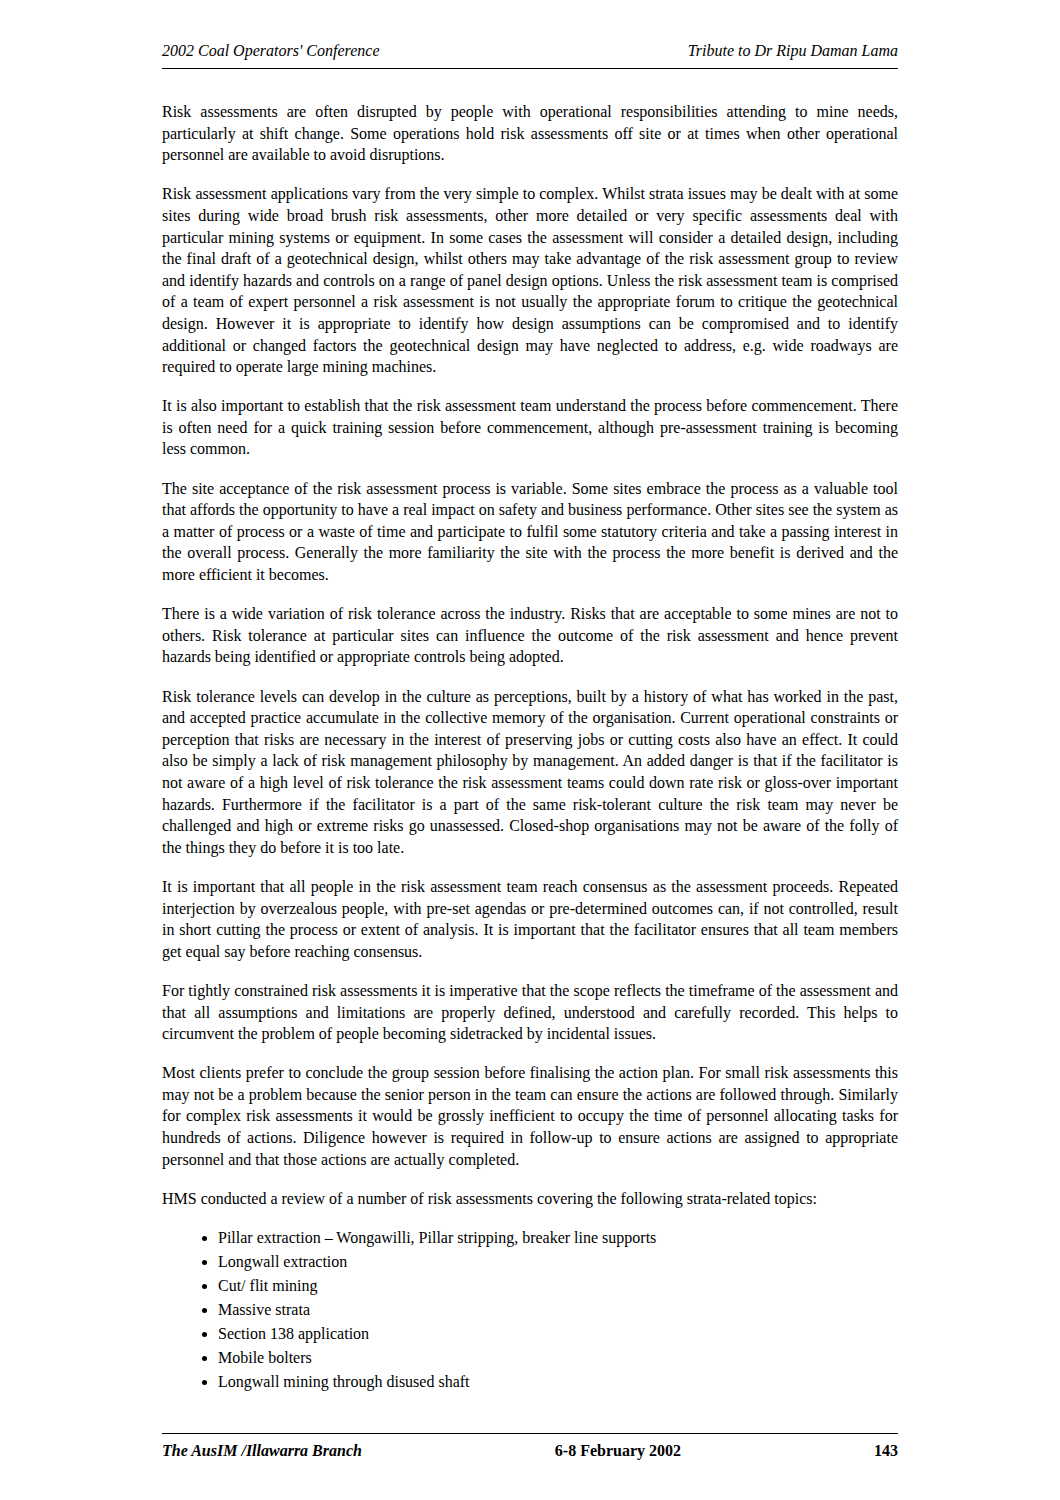2002 Coal Operators' Conference Tribute to Dr Ripu Daman Lama
Risk assessments are often disrupted by people with operational responsibilities attending to mine needs, particularly at shift change. Some operations hold risk assessments off site or at times when other operational personnel are available to avoid disruptions.
Risk assessment applications vary from the very simple to complex. Whilst strata issues may be dealt with at some sites during wide broad brush risk assessments, other more detailed or very specific assessments deal with particular mining systems or equipment. In some cases the assessment will consider a detailed design, including the final draft of a geotechnical design, whilst others may take advantage of the risk assessment group to review and identify hazards and controls on a range of panel design options. Unless the risk assessment team is comprised of a team of expert personnel a risk assessment is not usually the appropriate forum to critique the geotechnical design. However it is appropriate to identify how design assumptions can be compromised and to identify additional or changed factors the geotechnical design may have neglected to address, e.g. wide roadways are required to operate large mining machines.
It is also important to establish that the risk assessment team understand the process before commencement. There is often need for a quick training session before commencement, although pre-assessment training is becoming less common.
The site acceptance of the risk assessment process is variable. Some sites embrace the process as a valuable tool that affords the opportunity to have a real impact on safety and business performance. Other sites see the system as a matter of process or a waste of time and participate to fulfil some statutory criteria and take a passing interest in the overall process. Generally the more familiarity the site with the process the more benefit is derived and the more efficient it becomes.
There is a wide variation of risk tolerance across the industry. Risks that are acceptable to some mines are not to others. Risk tolerance at particular sites can influence the outcome of the risk assessment and hence prevent hazards being identified or appropriate controls being adopted.
Risk tolerance levels can develop in the culture as perceptions, built by a history of what has worked in the past, and accepted practice accumulate in the collective memory of the organisation. Current operational constraints or perception that risks are necessary in the interest of preserving jobs or cutting costs also have an effect. It could also be simply a lack of risk management philosophy by management. An added danger is that if the facilitator is not aware of a high level of risk tolerance the risk assessment teams could down rate risk or gloss-over important hazards. Furthermore if the facilitator is a part of the same risk-tolerant culture the risk team may never be challenged and high or extreme risks go unassessed. Closed-shop organisations may not be aware of the folly of the things they do before it is too late.
It is important that all people in the risk assessment team reach consensus as the assessment proceeds. Repeated interjection by overzealous people, with pre-set agendas or pre-determined outcomes can, if not controlled, result in short cutting the process or extent of analysis. It is important that the facilitator ensures that all team members get equal say before reaching consensus.
For tightly constrained risk assessments it is imperative that the scope reflects the timeframe of the assessment and that all assumptions and limitations are properly defined, understood and carefully recorded. This helps to circumvent the problem of people becoming sidetracked by incidental issues.
Most clients prefer to conclude the group session before finalising the action plan. For small risk assessments this may not be a problem because the senior person in the team can ensure the actions are followed through. Similarly for complex risk assessments it would be grossly inefficient to occupy the time of personnel allocating tasks for hundreds of actions. Diligence however is required in follow-up to ensure actions are assigned to appropriate personnel and that those actions are actually completed.
HMS conducted a review of a number of risk assessments covering the following strata-related topics:
Pillar extraction – Wongawilli, Pillar stripping, breaker line supports
Longwall extraction
Cut/ flit mining
Massive strata
Section 138 application
Mobile bolters
Longwall mining through disused shaft
The AusIM /Illawarra Branch 6-8 February 2002 143